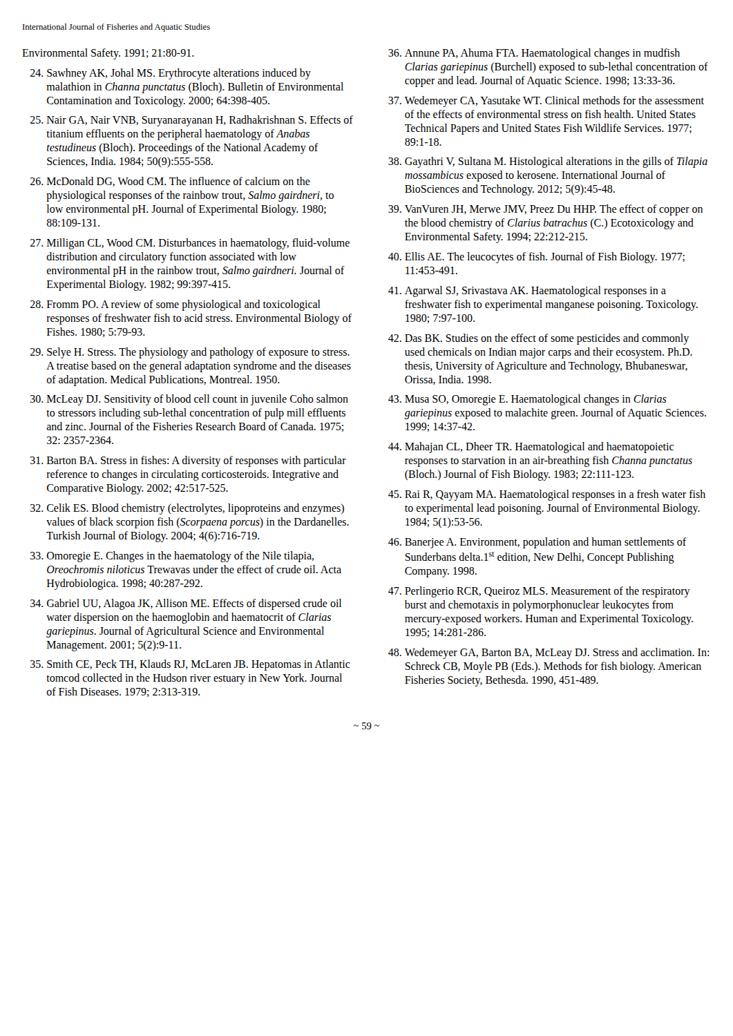International Journal of Fisheries and Aquatic Studies
Environmental Safety. 1991; 21:80-91.
Sawhney AK, Johal MS. Erythrocyte alterations induced by malathion in Channa punctatus (Bloch). Bulletin of Environmental Contamination and Toxicology. 2000; 64:398-405.
Nair GA, Nair VNB, Suryanarayanan H, Radhakrishnan S. Effects of titanium effluents on the peripheral haematology of Anabas testudineus (Bloch). Proceedings of the National Academy of Sciences, India. 1984; 50(9):555-558.
McDonald DG, Wood CM. The influence of calcium on the physiological responses of the rainbow trout, Salmo gairdneri, to low environmental pH. Journal of Experimental Biology. 1980; 88:109-131.
Milligan CL, Wood CM. Disturbances in haematology, fluid-volume distribution and circulatory function associated with low environmental pH in the rainbow trout, Salmo gairdneri. Journal of Experimental Biology. 1982; 99:397-415.
Fromm PO. A review of some physiological and toxicological responses of freshwater fish to acid stress. Environmental Biology of Fishes. 1980; 5:79-93.
Selye H. Stress. The physiology and pathology of exposure to stress. A treatise based on the general adaptation syndrome and the diseases of adaptation. Medical Publications, Montreal. 1950.
McLeay DJ. Sensitivity of blood cell count in juvenile Coho salmon to stressors including sub-lethal concentration of pulp mill effluents and zinc. Journal of the Fisheries Research Board of Canada. 1975; 32: 2357-2364.
Barton BA. Stress in fishes: A diversity of responses with particular reference to changes in circulating corticosteroids. Integrative and Comparative Biology. 2002; 42:517-525.
Celik ES. Blood chemistry (electrolytes, lipoproteins and enzymes) values of black scorpion fish (Scorpaena porcus) in the Dardanelles. Turkish Journal of Biology. 2004; 4(6):716-719.
Omoregie E. Changes in the haematology of the Nile tilapia, Oreochromis niloticus Trewavas under the effect of crude oil. Acta Hydrobiologica. 1998; 40:287-292.
Gabriel UU, Alagoa JK, Allison ME. Effects of dispersed crude oil water dispersion on the haemoglobin and haematocrit of Clarias gariepinus. Journal of Agricultural Science and Environmental Management. 2001; 5(2):9-11.
Smith CE, Peck TH, Klauds RJ, McLaren JB. Hepatomas in Atlantic tomcod collected in the Hudson river estuary in New York. Journal of Fish Diseases. 1979; 2:313-319.
Annune PA, Ahuma FTA. Haematological changes in mudfish Clarias gariepinus (Burchell) exposed to sub-lethal concentration of copper and lead. Journal of Aquatic Science. 1998; 13:33-36.
Wedemeyer CA, Yasutake WT. Clinical methods for the assessment of the effects of environmental stress on fish health. United States Technical Papers and United States Fish Wildlife Services. 1977; 89:1-18.
Gayathri V, Sultana M. Histological alterations in the gills of Tilapia mossambicus exposed to kerosene. International Journal of BioSciences and Technology. 2012; 5(9):45-48.
VanVuren JH, Merwe JMV, Preez Du HHP. The effect of copper on the blood chemistry of Clarius batrachus (C.) Ecotoxicology and Environmental Safety. 1994; 22:212-215.
Ellis AE. The leucocytes of fish. Journal of Fish Biology. 1977; 11:453-491.
Agarwal SJ, Srivastava AK. Haematological responses in a freshwater fish to experimental manganese poisoning. Toxicology. 1980; 7:97-100.
Das BK. Studies on the effect of some pesticides and commonly used chemicals on Indian major carps and their ecosystem. Ph.D. thesis, University of Agriculture and Technology, Bhubaneswar, Orissa, India. 1998.
Musa SO, Omoregie E. Haematological changes in Clarias gariepinus exposed to malachite green. Journal of Aquatic Sciences. 1999; 14:37-42.
Mahajan CL, Dheer TR. Haematological and haematopoietic responses to starvation in an air-breathing fish Channa punctatus (Bloch.) Journal of Fish Biology. 1983; 22:111-123.
Rai R, Qayyam MA. Haematological responses in a fresh water fish to experimental lead poisoning. Journal of Environmental Biology. 1984; 5(1):53-56.
Banerjee A. Environment, population and human settlements of Sunderbans delta.1st edition, New Delhi, Concept Publishing Company. 1998.
Perlingerio RCR, Queiroz MLS. Measurement of the respiratory burst and chemotaxis in polymorphonuclear leukocytes from mercury-exposed workers. Human and Experimental Toxicology. 1995; 14:281-286.
Wedemeyer GA, Barton BA, McLeay DJ. Stress and acclimation. In: Schreck CB, Moyle PB (Eds.). Methods for fish biology. American Fisheries Society, Bethesda. 1990, 451-489.
~ 59 ~